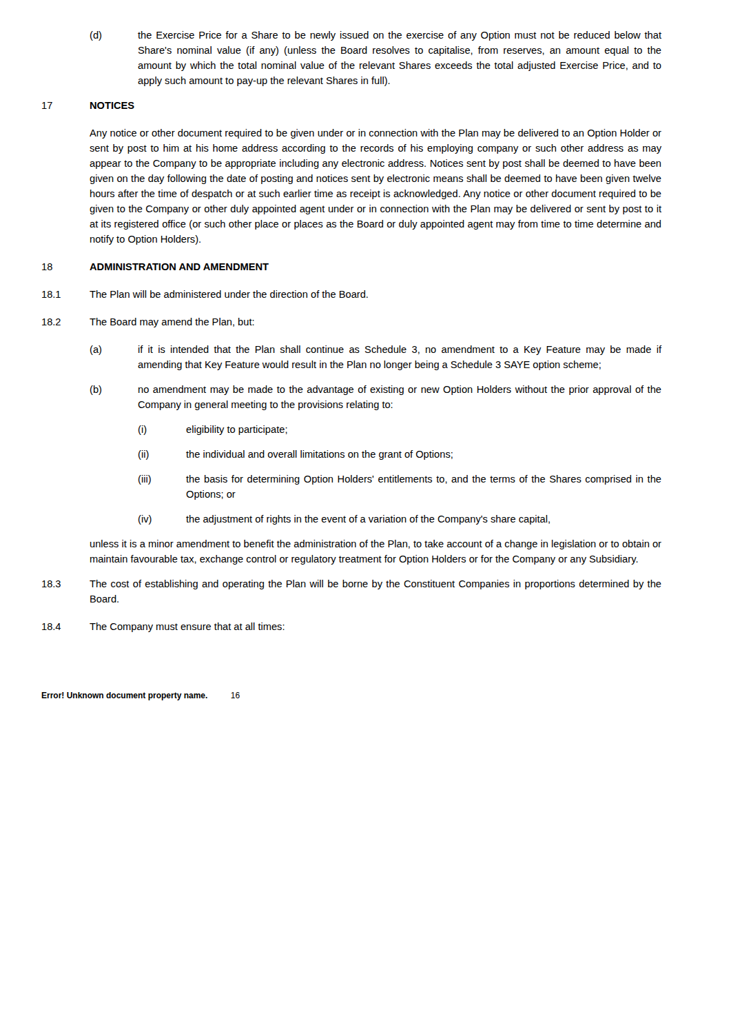(d)
the Exercise Price for a Share to be newly issued on the exercise of any Option must not be reduced below that Share's nominal value (if any) (unless the Board resolves to capitalise, from reserves, an amount equal to the amount by which the total nominal value of the relevant Shares exceeds the total adjusted Exercise Price, and to apply such amount to pay-up the relevant Shares in full).
17
Notices
Any notice or other document required to be given under or in connection with the Plan may be delivered to an Option Holder or sent by post to him at his home address according to the records of his employing company or such other address as may appear to the Company to be appropriate including any electronic address. Notices sent by post shall be deemed to have been given on the day following the date of posting and notices sent by electronic means shall be deemed to have been given twelve hours after the time of despatch or at such earlier time as receipt is acknowledged. Any notice or other document required to be given to the Company or other duly appointed agent under or in connection with the Plan may be delivered or sent by post to it at its registered office (or such other place or places as the Board or duly appointed agent may from time to time determine and notify to Option Holders).
18
Administration and Amendment
18.1
The Plan will be administered under the direction of the Board.
18.2
The Board may amend the Plan, but:
(a)
if it is intended that the Plan shall continue as Schedule 3, no amendment to a Key Feature may be made if amending that Key Feature would result in the Plan no longer being a Schedule 3 SAYE option scheme;
(b)
no amendment may be made to the advantage of existing or new Option Holders without the prior approval of the Company in general meeting to the provisions relating to:
(i)
eligibility to participate;
(ii)
the individual and overall limitations on the grant of Options;
(iii)
the basis for determining Option Holders' entitlements to, and the terms of the Shares comprised in the Options; or
(iv)
the adjustment of rights in the event of a variation of the Company's share capital,
unless it is a minor amendment to benefit the administration of the Plan, to take account of a change in legislation or to obtain or maintain favourable tax, exchange control or regulatory treatment for Option Holders or for the Company or any Subsidiary.
18.3
The cost of establishing and operating the Plan will be borne by the Constituent Companies in proportions determined by the Board.
18.4
The Company must ensure that at all times:
Error! Unknown document property name. 16